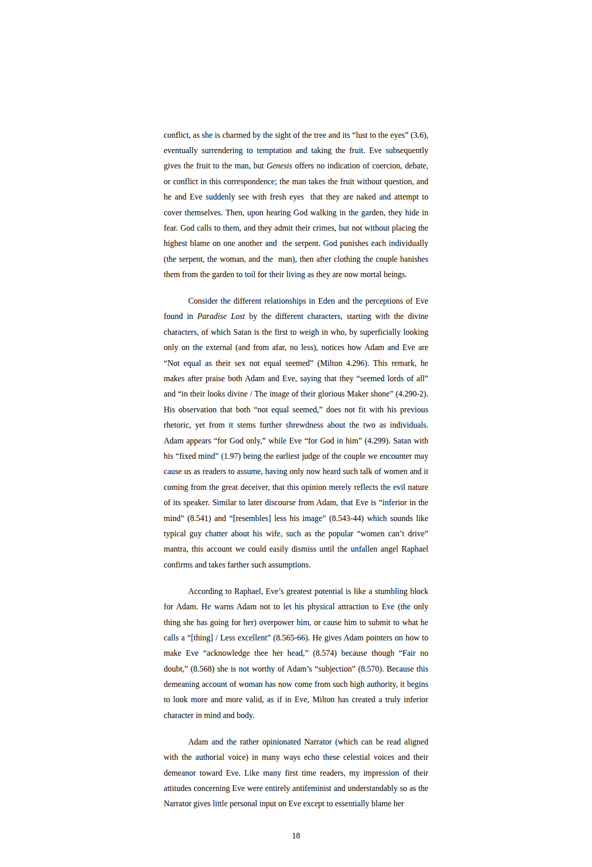conflict, as she is charmed by the sight of the tree and its “lust to the eyes” (3.6), eventually surrendering to temptation and taking the fruit. Eve subsequently gives the fruit to the man, but Genesis offers no indication of coercion, debate, or conflict in this correspondence; the man takes the fruit without question, and he and Eve suddenly see with fresh eyes that they are naked and attempt to cover themselves. Then, upon hearing God walking in the garden, they hide in fear. God calls to them, and they admit their crimes, but not without placing the highest blame on one another and the serpent. God punishes each individually (the serpent, the woman, and the man), then after clothing the couple banishes them from the garden to toil for their living as they are now mortal beings.
Consider the different relationships in Eden and the perceptions of Eve found in Paradise Lost by the different characters, starting with the divine characters, of which Satan is the first to weigh in who, by superficially looking only on the external (and from afar, no less), notices how Adam and Eve are “Not equal as their sex not equal seemed” (Milton 4.296). This remark, he makes after praise both Adam and Eve, saying that they “seemed lords of all” and “in their looks divine / The image of their glorious Maker shone” (4.290-2). His observation that both “not equal seemed,” does not fit with his previous rhetoric, yet from it stems further shrewdness about the two as individuals. Adam appears “for God only,” while Eve “for God in him” (4.299). Satan with his “fixed mind” (1.97) being the earliest judge of the couple we encounter may cause us as readers to assume, having only now heard such talk of women and it coming from the great deceiver, that this opinion merely reflects the evil nature of its speaker. Similar to later discourse from Adam, that Eve is “inferior in the mind” (8.541) and “[resembles] less his image” (8.543-44) which sounds like typical guy chatter about his wife, such as the popular “women can’t drive” mantra, this account we could easily dismiss until the unfallen angel Raphael confirms and takes farther such assumptions.
According to Raphael, Eve’s greatest potential is like a stumbling block for Adam. He warns Adam not to let his physical attraction to Eve (the only thing she has going for her) overpower him, or cause him to submit to what he calls a “[thing] / Less excellent” (8.565-66). He gives Adam pointers on how to make Eve “acknowledge thee her head,” (8.574) because though “Fair no doubt,” (8.568) she is not worthy of Adam’s “subjection” (8.570). Because this demeaning account of woman has now come from such high authority, it begins to look more and more valid, as if in Eve, Milton has created a truly inferior character in mind and body.
Adam and the rather opinionated Narrator (which can be read aligned with the authorial voice) in many ways echo these celestial voices and their demeanor toward Eve. Like many first time readers, my impression of their attitudes concerning Eve were entirely antifeminist and understandably so as the Narrator gives little personal input on Eve except to essentially blame her
18